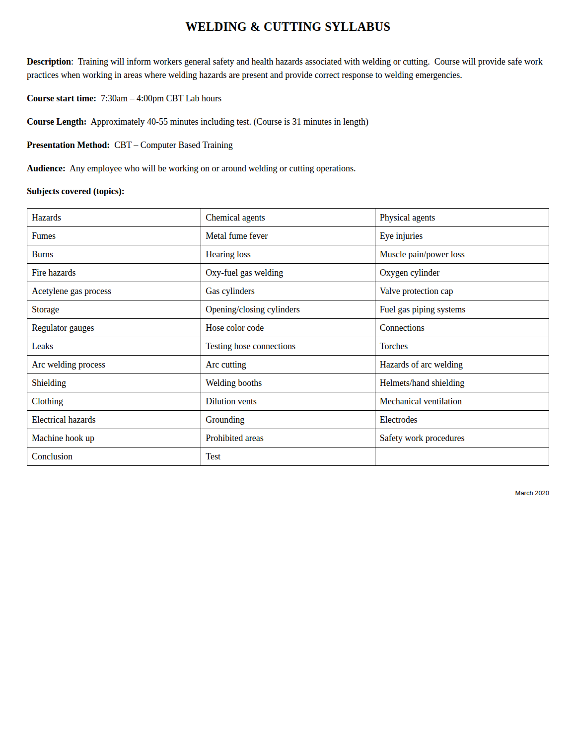WELDING & CUTTING SYLLABUS
Description: Training will inform workers general safety and health hazards associated with welding or cutting. Course will provide safe work practices when working in areas where welding hazards are present and provide correct response to welding emergencies.
Course start time: 7:30am – 4:00pm CBT Lab hours
Course Length: Approximately 40-55 minutes including test. (Course is 31 minutes in length)
Presentation Method: CBT – Computer Based Training
Audience: Any employee who will be working on or around welding or cutting operations.
Subjects covered (topics):
| Hazards | Chemical agents | Physical agents |
| Fumes | Metal fume fever | Eye injuries |
| Burns | Hearing loss | Muscle pain/power loss |
| Fire hazards | Oxy-fuel gas welding | Oxygen cylinder |
| Acetylene gas process | Gas cylinders | Valve protection cap |
| Storage | Opening/closing cylinders | Fuel gas piping systems |
| Regulator gauges | Hose color code | Connections |
| Leaks | Testing hose connections | Torches |
| Arc welding process | Arc cutting | Hazards of arc welding |
| Shielding | Welding booths | Helmets/hand shielding |
| Clothing | Dilution vents | Mechanical ventilation |
| Electrical hazards | Grounding | Electrodes |
| Machine hook up | Prohibited areas | Safety work procedures |
| Conclusion | Test | |
March 2020